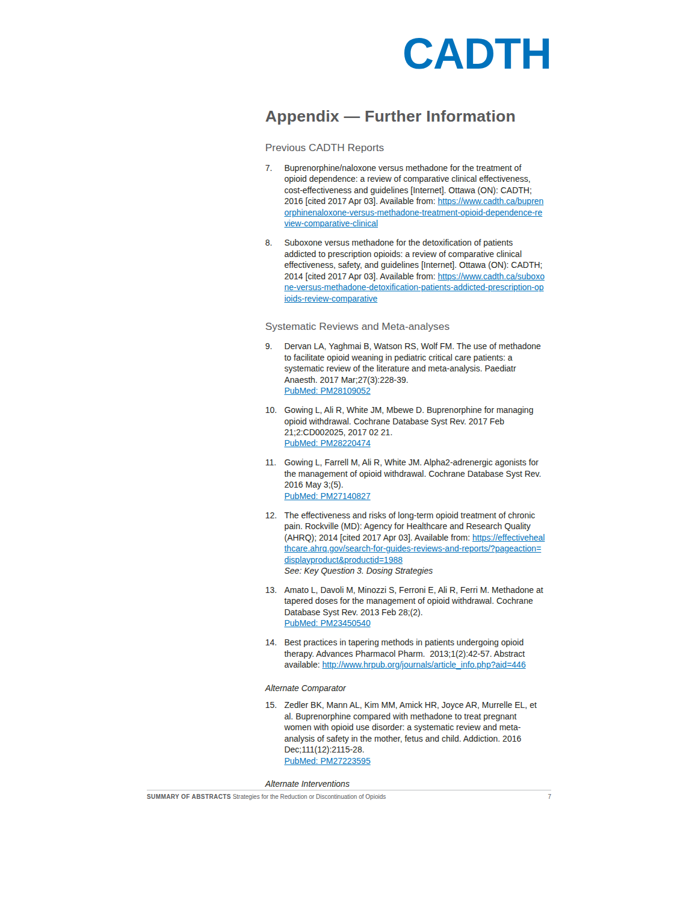CADTH
Appendix — Further Information
Previous CADTH Reports
7. Buprenorphine/naloxone versus methadone for the treatment of opioid dependence: a review of comparative clinical effectiveness, cost-effectiveness and guidelines [Internet]. Ottawa (ON): CADTH; 2016 [cited 2017 Apr 03]. Available from: https://www.cadth.ca/buprenorphinenaloxone-versus-methadone-treatment-opioid-dependence-review-comparative-clinical
8. Suboxone versus methadone for the detoxification of patients addicted to prescription opioids: a review of comparative clinical effectiveness, safety, and guidelines [Internet]. Ottawa (ON): CADTH; 2014 [cited 2017 Apr 03]. Available from: https://www.cadth.ca/suboxone-versus-methadone-detoxification-patients-addicted-prescription-opioids-review-comparative
Systematic Reviews and Meta-analyses
9. Dervan LA, Yaghmai B, Watson RS, Wolf FM. The use of methadone to facilitate opioid weaning in pediatric critical care patients: a systematic review of the literature and meta-analysis. Paediatr Anaesth. 2017 Mar;27(3):228-39.
PubMed: PM28109052
10. Gowing L, Ali R, White JM, Mbewe D. Buprenorphine for managing opioid withdrawal. Cochrane Database Syst Rev. 2017 Feb 21;2:CD002025, 2017 02 21.
PubMed: PM28220474
11. Gowing L, Farrell M, Ali R, White JM. Alpha2-adrenergic agonists for the management of opioid withdrawal. Cochrane Database Syst Rev. 2016 May 3;(5).
PubMed: PM27140827
12. The effectiveness and risks of long-term opioid treatment of chronic pain. Rockville (MD): Agency for Healthcare and Research Quality (AHRQ); 2014 [cited 2017 Apr 03]. Available from: https://effectivehealthcare.ahrq.gov/search-for-guides-reviews-and-reports/?pageaction=displayproduct&productid=1988 See: Key Question 3. Dosing Strategies
13. Amato L, Davoli M, Minozzi S, Ferroni E, Ali R, Ferri M. Methadone at tapered doses for the management of opioid withdrawal. Cochrane Database Syst Rev. 2013 Feb 28;(2).
PubMed: PM23450540
14. Best practices in tapering methods in patients undergoing opioid therapy. Advances Pharmacol Pharm. 2013;1(2):42-57. Abstract available: http://www.hrpub.org/journals/article_info.php?aid=446
Alternate Comparator
15. Zedler BK, Mann AL, Kim MM, Amick HR, Joyce AR, Murrelle EL, et al. Buprenorphine compared with methadone to treat pregnant women with opioid use disorder: a systematic review and meta-analysis of safety in the mother, fetus and child. Addiction. 2016 Dec;111(12):2115-28.
PubMed: PM27223595
Alternate Interventions
SUMMARY OF ABSTRACTS Strategies for the Reduction or Discontinuation of Opioids
7